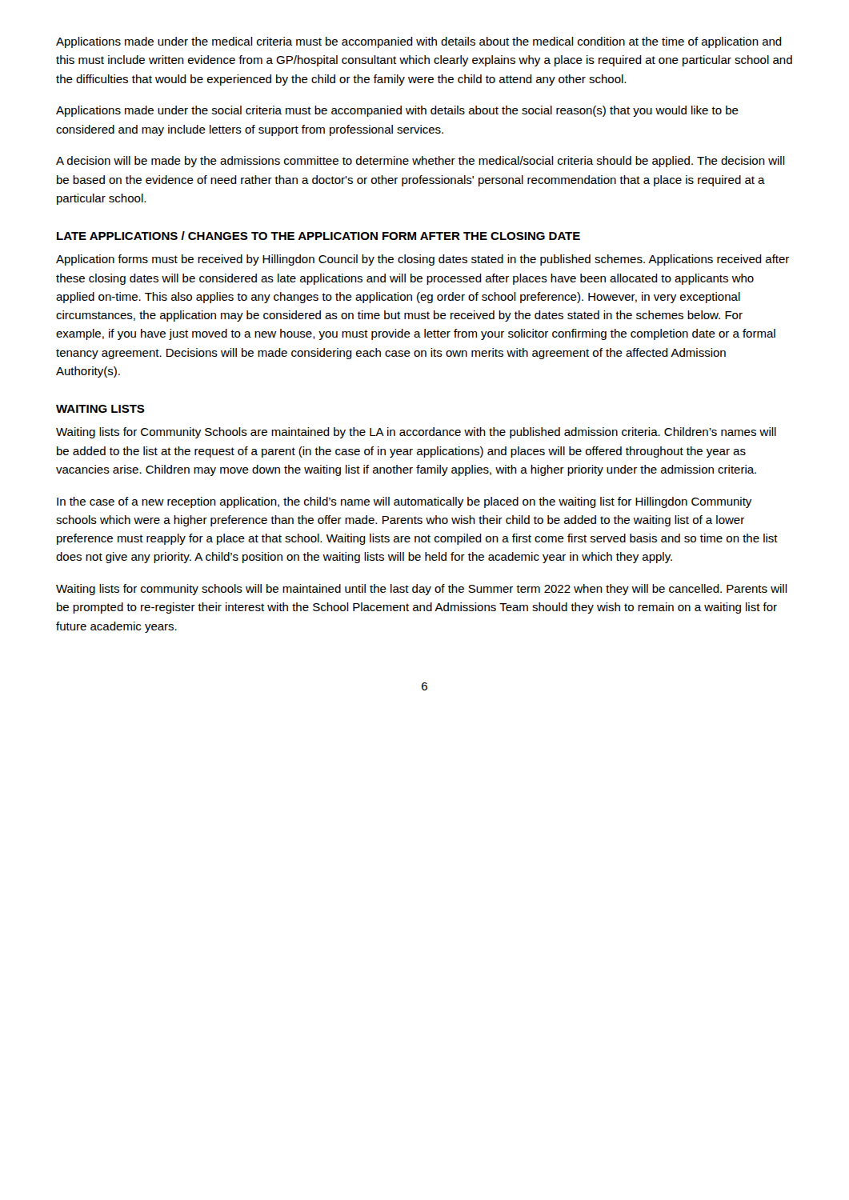Applications made under the medical criteria must be accompanied with details about the medical condition at the time of application and this must include written evidence from a GP/hospital consultant which clearly explains why a place is required at one particular school and the difficulties that would be experienced by the child or the family were the child to attend any other school.
Applications made under the social criteria must be accompanied with details about the social reason(s) that you would like to be considered and may include letters of support from professional services.
A decision will be made by the admissions committee to determine whether the medical/social criteria should be applied. The decision will be based on the evidence of need rather than a doctor's or other professionals' personal recommendation that a place is required at a particular school.
Late applications / changes to the application form after the closing date
Application forms must be received by Hillingdon Council by the closing dates stated in the published schemes. Applications received after these closing dates will be considered as late applications and will be processed after places have been allocated to applicants who applied on-time. This also applies to any changes to the application (eg order of school preference). However, in very exceptional circumstances, the application may be considered as on time but must be received by the dates stated in the schemes below. For example, if you have just moved to a new house, you must provide a letter from your solicitor confirming the completion date or a formal tenancy agreement. Decisions will be made considering each case on its own merits with agreement of the affected Admission Authority(s).
Waiting lists
Waiting lists for Community Schools are maintained by the LA in accordance with the published admission criteria. Children’s names will be added to the list at the request of a parent (in the case of in year applications) and places will be offered throughout the year as vacancies arise. Children may move down the waiting list if another family applies, with a higher priority under the admission criteria.
In the case of a new reception application, the child’s name will automatically be placed on the waiting list for Hillingdon Community schools which were a higher preference than the offer made. Parents who wish their child to be added to the waiting list of a lower preference must reapply for a place at that school. Waiting lists are not compiled on a first come first served basis and so time on the list does not give any priority. A child’s position on the waiting lists will be held for the academic year in which they apply.
Waiting lists for community schools will be maintained until the last day of the Summer term 2022 when they will be cancelled. Parents will be prompted to re-register their interest with the School Placement and Admissions Team should they wish to remain on a waiting list for future academic years.
6